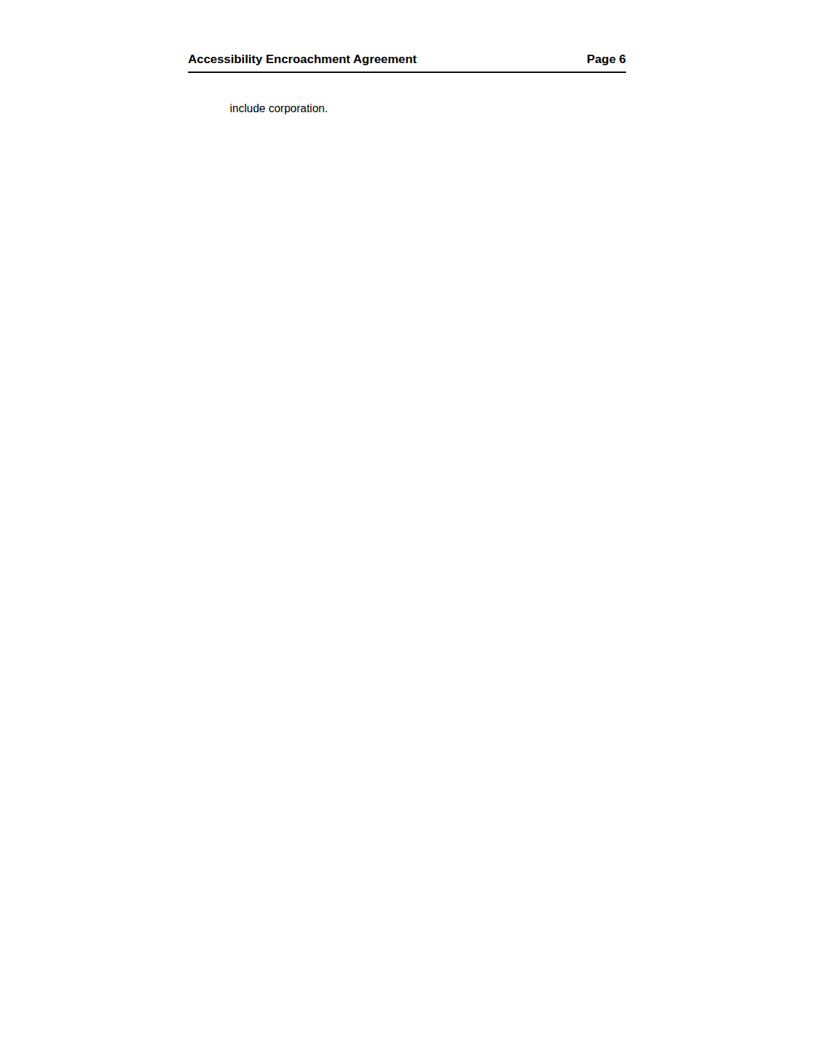Accessibility Encroachment Agreement Page 6
include corporation.